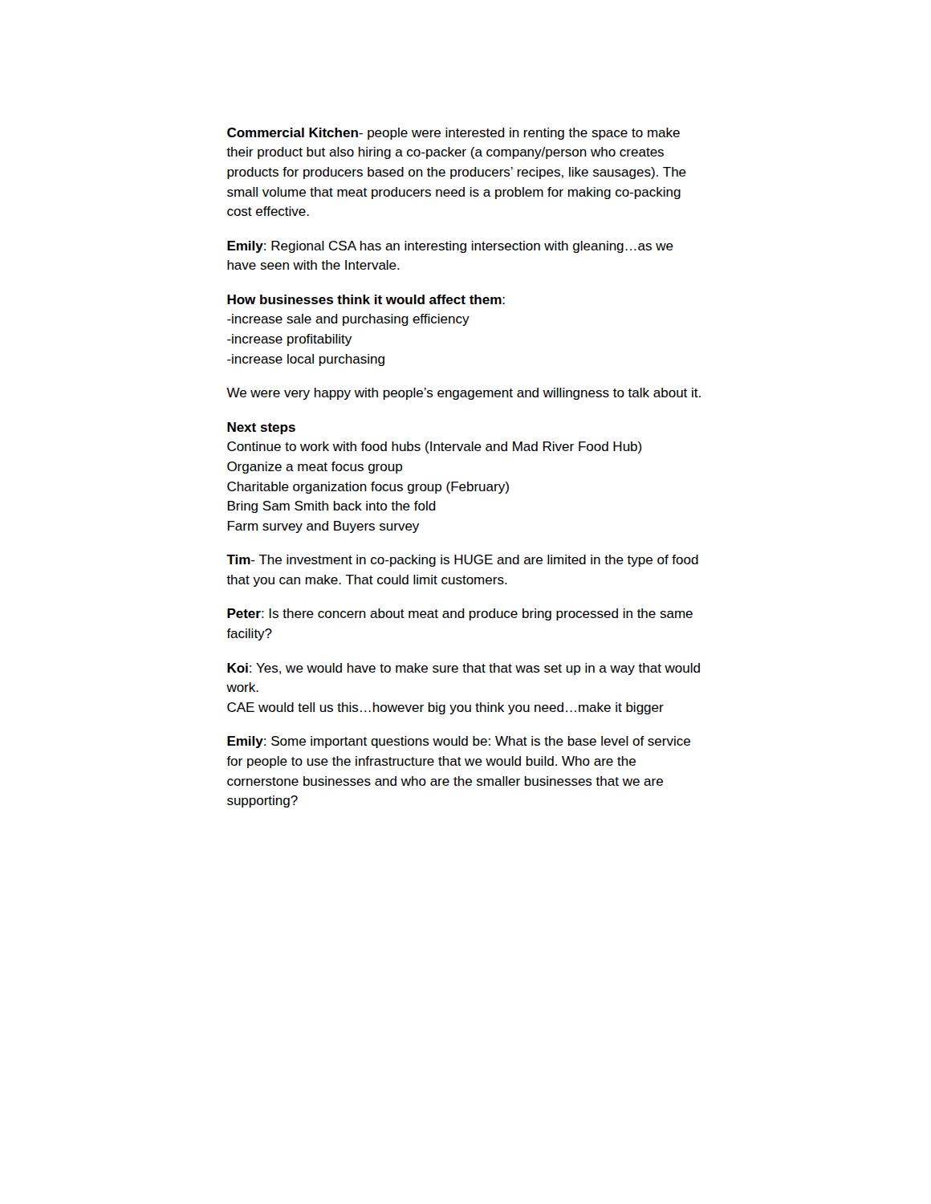Commercial Kitchen- people were interested in renting the space to make their product but also hiring a co-packer (a company/person who creates products for producers based on the producers’ recipes, like sausages). The small volume that meat producers need is a problem for making co-packing cost effective.
Emily: Regional CSA has an interesting intersection with gleaning…as we have seen with the Intervale.
How businesses think it would affect them:
-increase sale and purchasing efficiency
-increase profitability
-increase local purchasing
We were very happy with people’s engagement and willingness to talk about it.
Next steps
Continue to work with food hubs (Intervale and Mad River Food Hub)
Organize a meat focus group
Charitable organization focus group (February)
Bring Sam Smith back into the fold
Farm survey and Buyers survey
Tim- The investment in co-packing is HUGE and are limited in the type of food that you can make. That could limit customers.
Peter: Is there concern about meat and produce bring processed in the same facility?
Koi: Yes, we would have to make sure that that was set up in a way that would work.
CAE would tell us this…however big you think you need…make it bigger
Emily: Some important questions would be: What is the base level of service for people to use the infrastructure that we would build. Who are the cornerstone businesses and who are the smaller businesses that we are supporting?